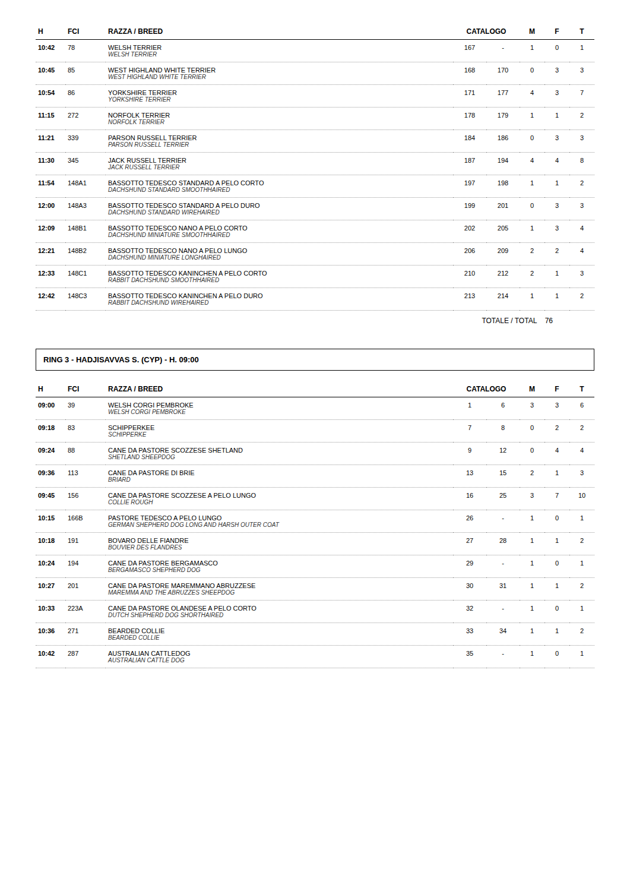| H | FCI | RAZZA / BREED | CATALOGO | M | F | T |
| --- | --- | --- | --- | --- | --- | --- |
| 10:42 | 78 | WELSH TERRIER WELSH TERRIER | 167 | - | 1 | 0 | 1 |
| 10:45 | 85 | WEST HIGHLAND WHITE TERRIER WEST HIGHLAND WHITE TERRIER | 168 | 170 | 0 | 3 | 3 |
| 10:54 | 86 | YORKSHIRE TERRIER YORKSHIRE TERRIER | 171 | 177 | 4 | 3 | 7 |
| 11:15 | 272 | NORFOLK TERRIER NORFOLK TERRIER | 178 | 179 | 1 | 1 | 2 |
| 11:21 | 339 | PARSON RUSSELL TERRIER PARSON RUSSELL TERRIER | 184 | 186 | 0 | 3 | 3 |
| 11:30 | 345 | JACK RUSSELL TERRIER JACK RUSSELL TERRIER | 187 | 194 | 4 | 4 | 8 |
| 11:54 | 148A1 | BASSOTTO TEDESCO STANDARD A PELO CORTO DACHSHUND STANDARD SMOOTHHAIRED | 197 | 198 | 1 | 1 | 2 |
| 12:00 | 148A3 | BASSOTTO TEDESCO STANDARD A PELO DURO DACHSHUND STANDARD WIREHAIRED | 199 | 201 | 0 | 3 | 3 |
| 12:09 | 148B1 | BASSOTTO TEDESCO NANO A PELO CORTO DACHSHUND MINIATURE SMOOTHHAIRED | 202 | 205 | 1 | 3 | 4 |
| 12:21 | 148B2 | BASSOTTO TEDESCO NANO A PELO LUNGO DACHSHUND MINIATURE LONGHAIRED | 206 | 209 | 2 | 2 | 4 |
| 12:33 | 148C1 | BASSOTTO TEDESCO KANINCHEN A PELO CORTO RABBIT DACHSHUND SMOOTHHAIRED | 210 | 212 | 2 | 1 | 3 |
| 12:42 | 148C3 | BASSOTTO TEDESCO KANINCHEN A PELO DURO RABBIT DACHSHUND WIREHAIRED | 213 | 214 | 1 | 1 | 2 |
TOTALE / TOTAL 76
RING 3 - HADJISAVVAS S. (CYP) - H. 09:00
| H | FCI | RAZZA / BREED | CATALOGO | M | F | T |
| --- | --- | --- | --- | --- | --- | --- |
| 09:00 | 39 | WELSH CORGI PEMBROKE WELSH CORGI PEMBROKE | 1 | 6 | 3 | 3 | 6 |
| 09:18 | 83 | SCHIPPERKEE SCHIPPERKE | 7 | 8 | 0 | 2 | 2 |
| 09:24 | 88 | CANE DA PASTORE SCOZZESE SHETLAND SHETLAND SHEEPDOG | 9 | 12 | 0 | 4 | 4 |
| 09:36 | 113 | CANE DA PASTORE DI BRIE BRIARD | 13 | 15 | 2 | 1 | 3 |
| 09:45 | 156 | CANE DA PASTORE SCOZZESE A PELO LUNGO COLLIE ROUGH | 16 | 25 | 3 | 7 | 10 |
| 10:15 | 166B | PASTORE TEDESCO A PELO LUNGO GERMAN SHEPHERD DOG LONG AND HARSH OUTER COAT | 26 | - | 1 | 0 | 1 |
| 10:18 | 191 | BOVARO DELLE FIANDRE BOUVIER DES FLANDRES | 27 | 28 | 1 | 1 | 2 |
| 10:24 | 194 | CANE DA PASTORE BERGAMASCO BERGAMASCO SHEPHERD DOG | 29 | - | 1 | 0 | 1 |
| 10:27 | 201 | CANE DA PASTORE MAREMMANO ABRUZZESE MAREMMA AND THE ABRUZZES SHEEPDOG | 30 | 31 | 1 | 1 | 2 |
| 10:33 | 223A | CANE DA PASTORE OLANDESE A PELO CORTO DUTCH SHEPHERD DOG SHORTHAIRED | 32 | - | 1 | 0 | 1 |
| 10:36 | 271 | BEARDED COLLIE BEARDED COLLIE | 33 | 34 | 1 | 1 | 2 |
| 10:42 | 287 | AUSTRALIAN CATTLEDOG AUSTRALIAN CATTLE DOG | 35 | - | 1 | 0 | 1 |